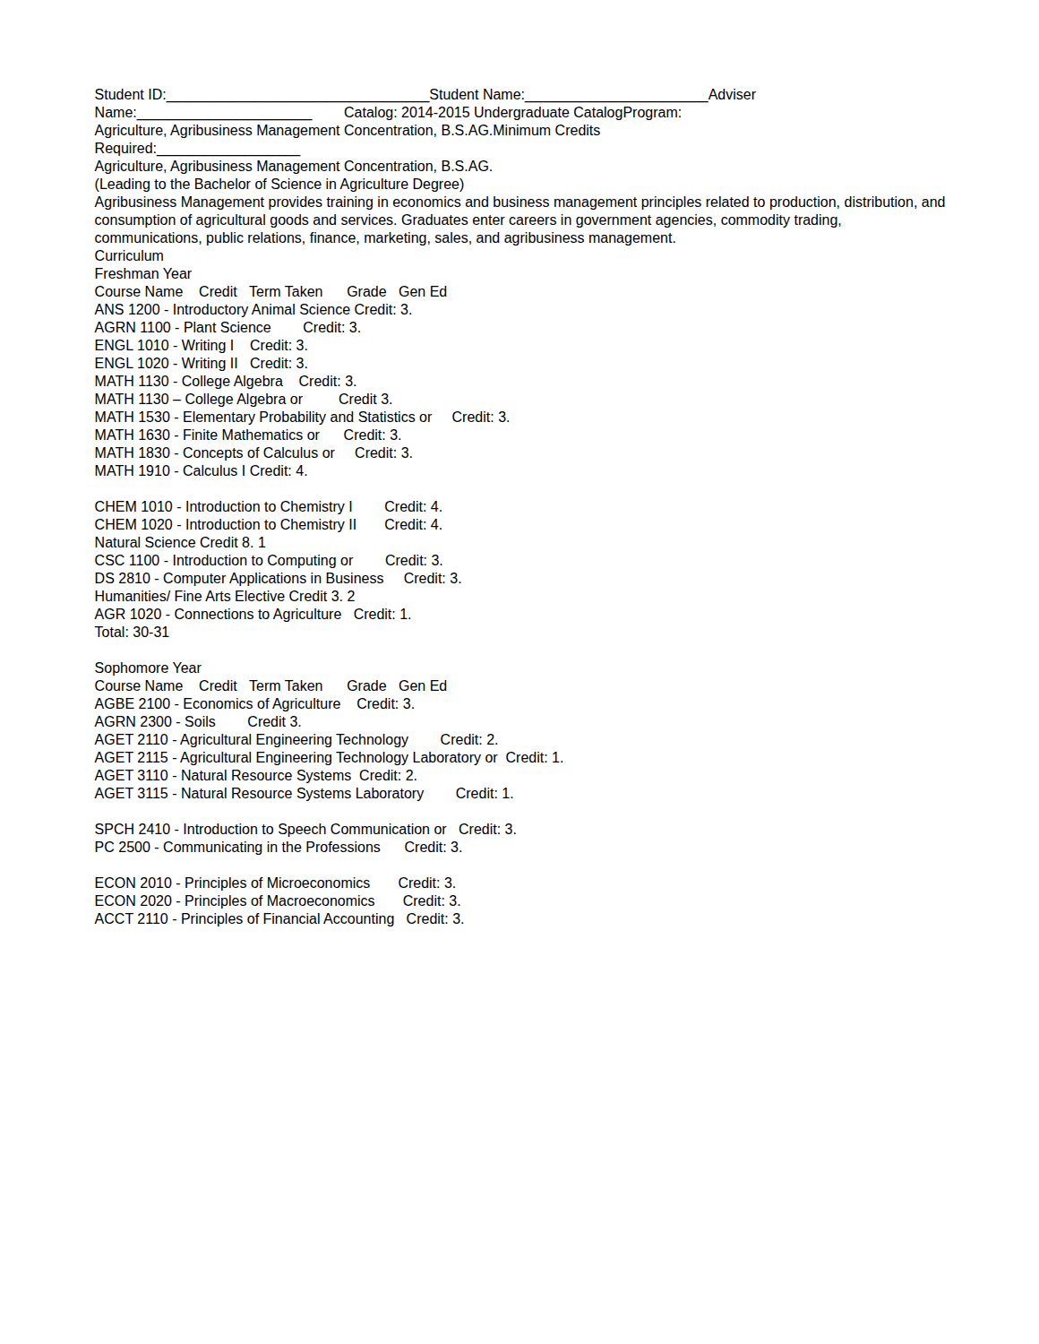Student ID:_________________________________Student Name:_______________________Adviser
Name:______________________ Catalog: 2014-2015 Undergraduate CatalogProgram:
Agriculture, Agribusiness Management Concentration, B.S.AG.Minimum Credits
Required:__________________
Agriculture, Agribusiness Management Concentration, B.S.AG.
(Leading to the Bachelor of Science in Agriculture Degree)
Agribusiness Management provides training in economics and business management principles related to production, distribution, and consumption of agricultural goods and services. Graduates enter careers in government agencies, commodity trading, communications, public relations, finance, marketing, sales, and agribusiness management.
Curriculum
Freshman Year
Course Name Credit Term Taken Grade Gen Ed
ANS 1200 - Introductory Animal Science Credit: 3.
AGRN 1100 - Plant Science Credit: 3.
ENGL 1010 - Writing I Credit: 3.
ENGL 1020 - Writing II Credit: 3.
MATH 1130 - College Algebra Credit: 3.
MATH 1130 – College Algebra or Credit 3.
MATH 1530 - Elementary Probability and Statistics or Credit: 3.
MATH 1630 - Finite Mathematics or Credit: 3.
MATH 1830 - Concepts of Calculus or Credit: 3.
MATH 1910 - Calculus I Credit: 4.
CHEM 1010 - Introduction to Chemistry I Credit: 4.
CHEM 1020 - Introduction to Chemistry II Credit: 4.
Natural Science Credit 8. 1
CSC 1100 - Introduction to Computing or Credit: 3.
DS 2810 - Computer Applications in Business Credit: 3.
Humanities/ Fine Arts Elective Credit 3. 2
AGR 1020 - Connections to Agriculture Credit: 1.
Total: 30-31
Sophomore Year
Course Name Credit Term Taken Grade Gen Ed
AGBE 2100 - Economics of Agriculture Credit: 3.
AGRN 2300 - Soils Credit 3.
AGET 2110 - Agricultural Engineering Technology Credit: 2.
AGET 2115 - Agricultural Engineering Technology Laboratory or Credit: 1.
AGET 3110 - Natural Resource Systems Credit: 2.
AGET 3115 - Natural Resource Systems Laboratory Credit: 1.
SPCH 2410 - Introduction to Speech Communication or Credit: 3.
PC 2500 - Communicating in the Professions Credit: 3.
ECON 2010 - Principles of Microeconomics Credit: 3.
ECON 2020 - Principles of Macroeconomics Credit: 3.
ACCT 2110 - Principles of Financial Accounting Credit: 3.